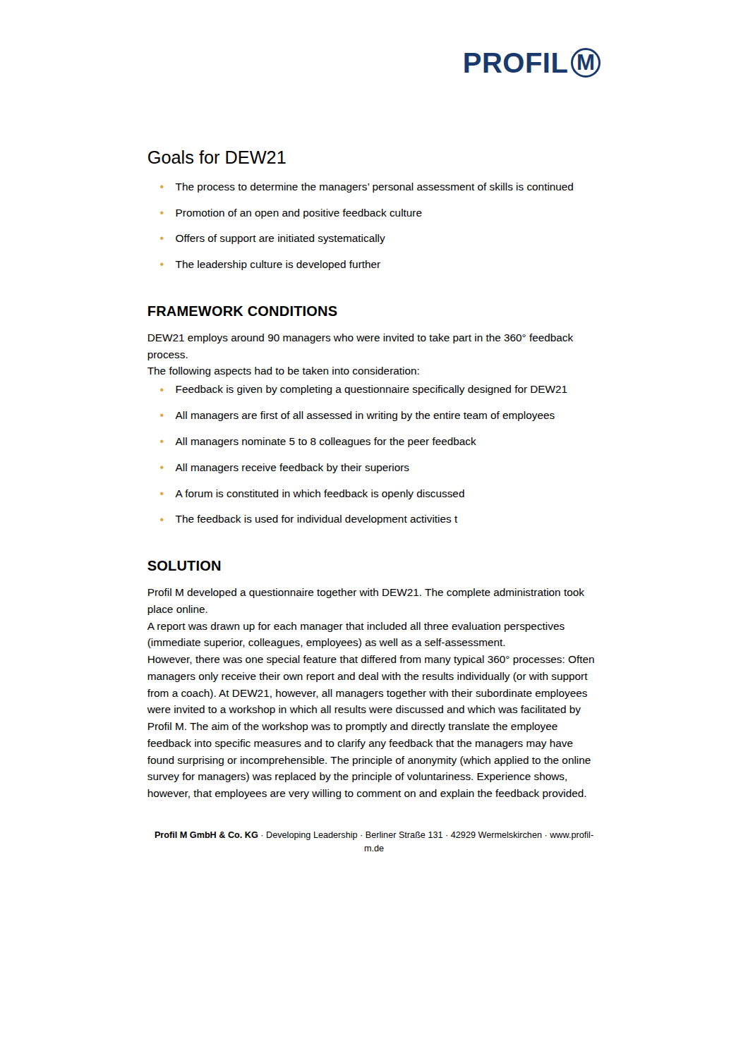PROFIL M
Goals for DEW21
The process to determine the managers’ personal assessment of skills is continued
Promotion of an open and positive feedback culture
Offers of support are initiated systematically
The leadership culture is developed further
FRAMEWORK CONDITIONS
DEW21 employs around 90 managers who were invited to take part in the 360° feedback process.
The following aspects had to be taken into consideration:
Feedback is given by completing a questionnaire specifically designed for DEW21
All managers are first of all assessed in writing by the entire team of employees
All managers nominate 5 to 8 colleagues for the peer feedback
All managers receive feedback by their superiors
A forum is constituted in which feedback is openly discussed
The feedback is used for individual development activities t
SOLUTION
Profil M developed a questionnaire together with DEW21. The complete administration took place online.
A report was drawn up for each manager that included all three evaluation perspectives (immediate superior, colleagues, employees) as well as a self-assessment.
However, there was one special feature that differed from many typical 360° processes: Often managers only receive their own report and deal with the results individually (or with support from a coach). At DEW21, however, all managers together with their subordinate employees were invited to a workshop in which all results were discussed and which was facilitated by Profil M. The aim of the workshop was to promptly and directly translate the employee feedback into specific measures and to clarify any feedback that the managers may have found surprising or incomprehensible. The principle of anonymity (which applied to the online survey for managers) was replaced by the principle of voluntariness. Experience shows, however, that employees are very willing to comment on and explain the feedback provided.
Profil M GmbH & Co. KG · Developing Leadership · Berliner Straße 131 · 42929 Wermelskirchen · www.profil-m.de